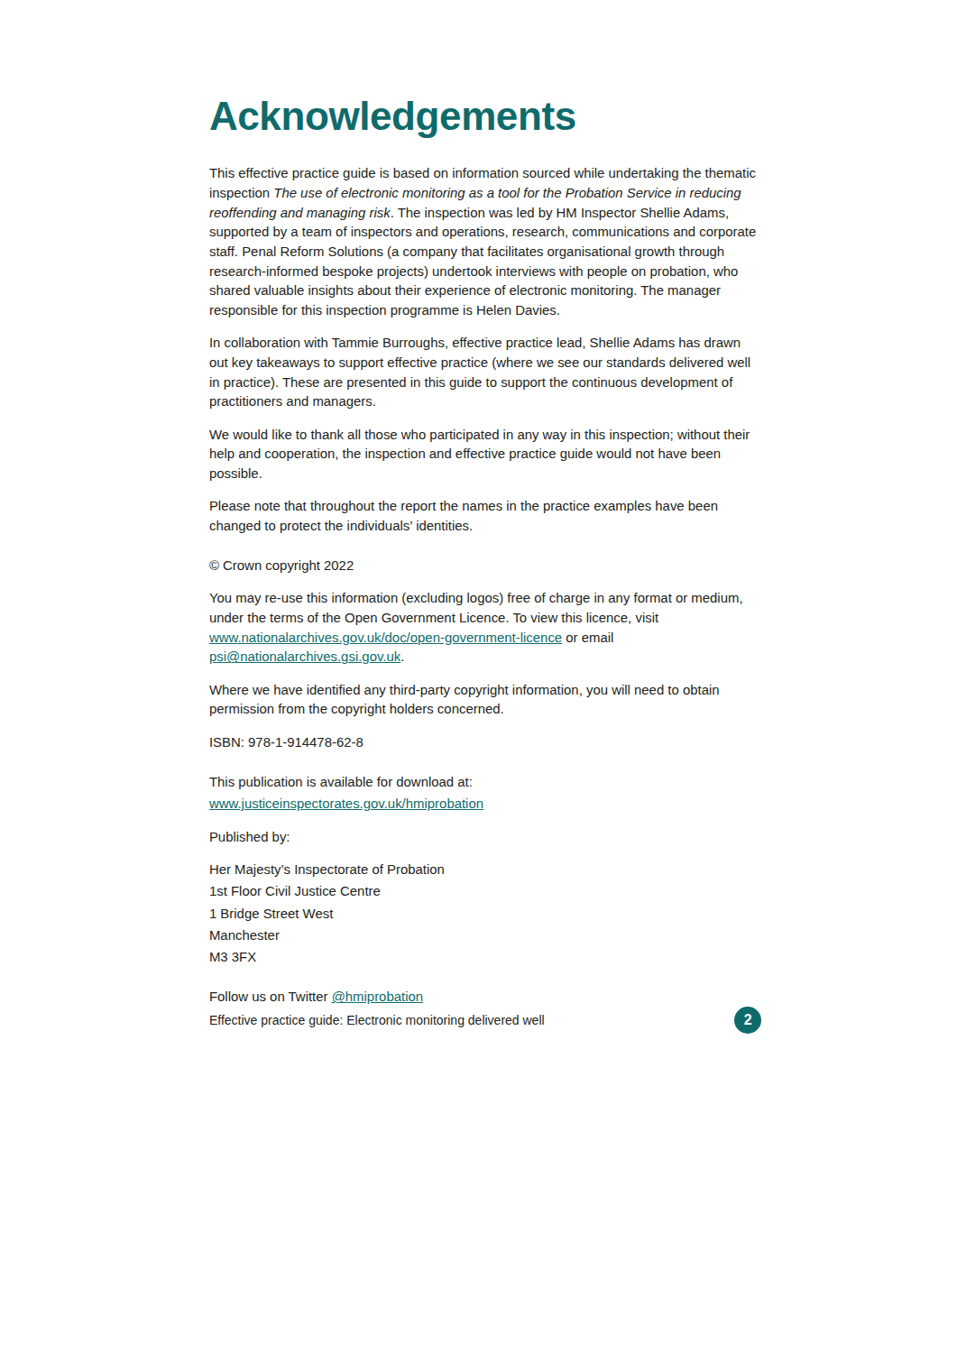Acknowledgements
This effective practice guide is based on information sourced while undertaking the thematic inspection The use of electronic monitoring as a tool for the Probation Service in reducing reoffending and managing risk. The inspection was led by HM Inspector Shellie Adams, supported by a team of inspectors and operations, research, communications and corporate staff. Penal Reform Solutions (a company that facilitates organisational growth through research-informed bespoke projects) undertook interviews with people on probation, who shared valuable insights about their experience of electronic monitoring. The manager responsible for this inspection programme is Helen Davies.
In collaboration with Tammie Burroughs, effective practice lead, Shellie Adams has drawn out key takeaways to support effective practice (where we see our standards delivered well in practice). These are presented in this guide to support the continuous development of practitioners and managers.
We would like to thank all those who participated in any way in this inspection; without their help and cooperation, the inspection and effective practice guide would not have been possible.
Please note that throughout the report the names in the practice examples have been changed to protect the individuals’ identities.
© Crown copyright 2022
You may re-use this information (excluding logos) free of charge in any format or medium, under the terms of the Open Government Licence. To view this licence, visit www.nationalarchives.gov.uk/doc/open-government-licence or email psi@nationalarchives.gsi.gov.uk.
Where we have identified any third-party copyright information, you will need to obtain permission from the copyright holders concerned.
ISBN: 978-1-914478-62-8
This publication is available for download at:
www.justiceinspectorates.gov.uk/hmiprobation
Published by:
Her Majesty’s Inspectorate of Probation
1st Floor Civil Justice Centre
1 Bridge Street West
Manchester
M3 3FX
Follow us on Twitter @hmiprobation
Effective practice guide: Electronic monitoring delivered well
2